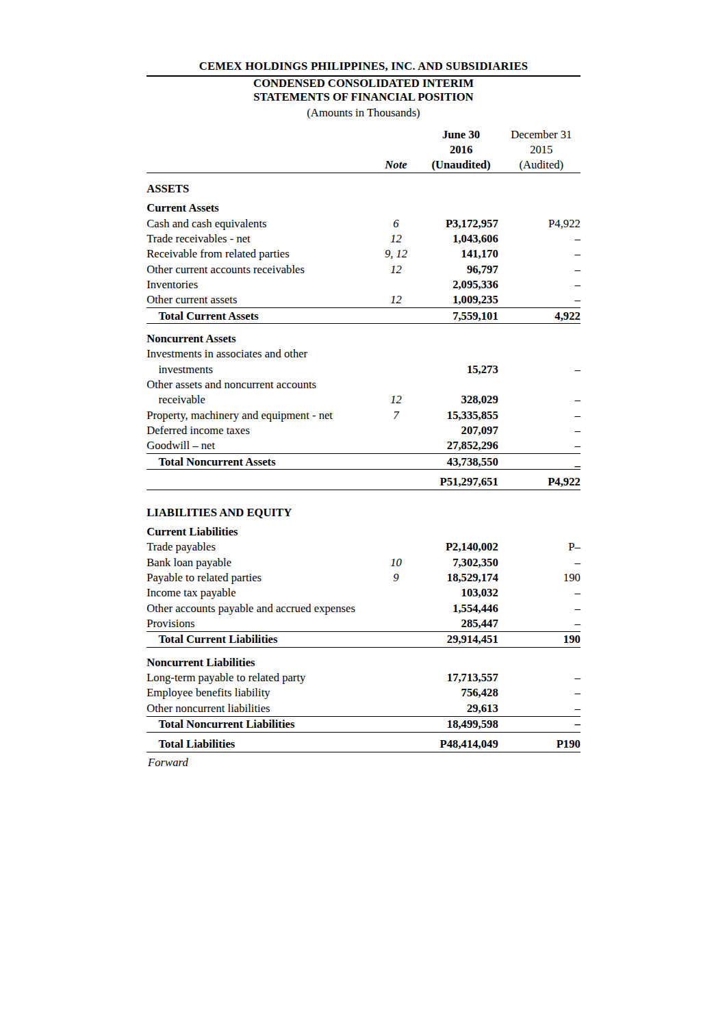CEMEX HOLDINGS PHILIPPINES, INC. AND SUBSIDIARIES
CONDENSED CONSOLIDATED INTERIM
STATEMENTS OF FINANCIAL POSITION
(Amounts in Thousands)
| | | June 30 | December 31 |
| | | 2016 | 2015 |
| | Note | (Unaudited) | (Audited) |
| ASSETS | | | |
| Current Assets | | | |
| Cash and cash equivalents | 6 | P3,172,957 | P4,922 |
| Trade receivables - net | 12 | 1,043,606 | – |
| Receivable from related parties | 9, 12 | 141,170 | – |
| Other current accounts receivables | 12 | 96,797 | – |
| Inventories | | 2,095,336 | – |
| Other current assets | 12 | 1,009,235 | – |
| Total Current Assets | | 7,559,101 | 4,922 |
| Noncurrent Assets | | | |
| Investments in associates and other | | | |
| investments | | 15,273 | – |
| Other assets and noncurrent accounts | | | |
| receivable | 12 | 328,029 | – |
| Property, machinery and equipment - net | 7 | 15,335,855 | – |
| Deferred income taxes | | 207,097 | – |
| Goodwill – net | | 27,852,296 | – |
| Total Noncurrent Assets | | 43,738,550 | _ |
| | | P51,297,651 | P4,922 |
| LIABILITIES AND EQUITY | | | |
| Current Liabilities | | | |
| Trade payables | | P2,140,002 | P– |
| Bank loan payable | 10 | 7,302,350 | – |
| Payable to related parties | 9 | 18,529,174 | 190 |
| Income tax payable | | 103,032 | – |
| Other accounts payable and accrued expenses | | 1,554,446 | – |
| Provisions | | 285,447 | – |
| Total Current Liabilities | | 29,914,451 | 190 |
| Noncurrent Liabilities | | | |
| Long-term payable to related party | | 17,713,557 | – |
| Employee benefits liability | | 756,428 | – |
| Other noncurrent liabilities | | 29,613 | – |
| Total Noncurrent Liabilities | | 18,499,598 | – |
| Total Liabilities | | P48,414,049 | P190 |
Forward